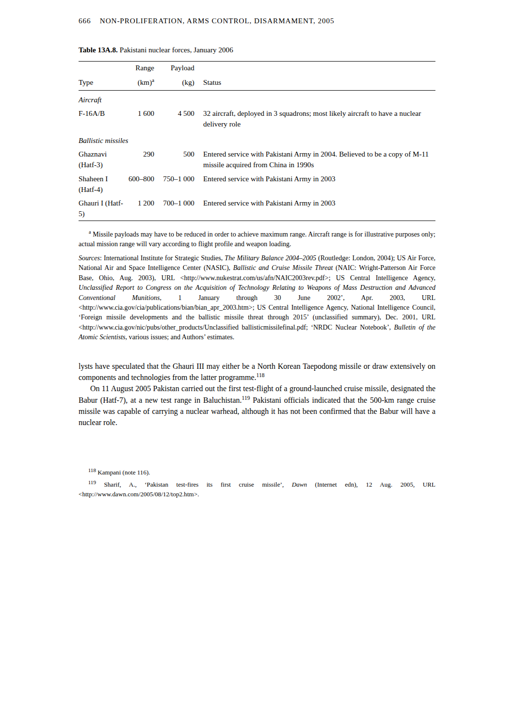666 NON-PROLIFERATION, ARMS CONTROL, DISARMAMENT, 2005
Table 13A.8. Pakistani nuclear forces, January 2006
| | Range | Payload | |
| --- | --- | --- | --- |
| Type | (km) a | (kg) | Status |
| Aircraft |
| F-16A/B | 1 600 | 4 500 | 32 aircraft, deployed in 3 squadrons; most likely aircraft to have a nuclear delivery role |
| Ballistic missiles |
| Ghaznavi (Hatf-3) | 290 | 500 | Entered service with Pakistani Army in 2004. Believed to be a copy of M-11 missile acquired from China in 1990s |
| Shaheen I (Hatf-4) | 600–800 | 750–1 000 | Entered service with Pakistani Army in 2003 |
| Ghauri I (Hatf-5) | 1 200 | 700–1 000 | Entered service with Pakistani Army in 2003 |
a Missile payloads may have to be reduced in order to achieve maximum range. Aircraft range is for illustrative purposes only; actual mission range will vary according to flight profile and weapon loading.
Sources: International Institute for Strategic Studies, The Military Balance 2004–2005 (Routledge: London, 2004); US Air Force, National Air and Space Intelligence Center (NASIC), Ballistic and Cruise Missile Threat (NAIC: Wright-Patterson Air Force Base, Ohio, Aug. 2003), URL <http://www.nukestrat.com/us/afn/NAIC2003rev.pdf>; US Central Intelligence Agency, Unclassified Report to Congress on the Acquisition of Technology Relating to Weapons of Mass Destruction and Advanced Conventional Munitions, 1 January through 30 June 2002’, Apr. 2003, URL <http://www.cia.gov/cia/publications/bian/bian_apr_2003.htm>; US Central Intelligence Agency, National Intelligence Council, ‘Foreign missile developments and the ballistic missile threat through 2015’ (unclassified summary), Dec. 2001, URL <http://www.cia.gov/nic/pubs/other_products/Unclassified ballisticmissilefinal.pdf; ‘NRDC Nuclear Notebook’, Bulletin of the Atomic Scientists, various issues; and Authors’ estimates.
lysts have speculated that the Ghauri III may either be a North Korean Taepodong missile or draw extensively on components and technologies from the latter programme.118
On 11 August 2005 Pakistan carried out the first test-flight of a ground-launched cruise missile, designated the Babur (Hatf-7), at a new test range in Baluchistan.119 Pakistani officials indicated that the 500-km range cruise missile was capable of carrying a nuclear warhead, although it has not been confirmed that the Babur will have a nuclear role.
118 Kampani (note 116).
119 Sharif, A., ‘Pakistan test-fires its first cruise missile’, Dawn (Internet edn), 12 Aug. 2005, URL <http://www.dawn.com/2005/08/12/top2.htm>.